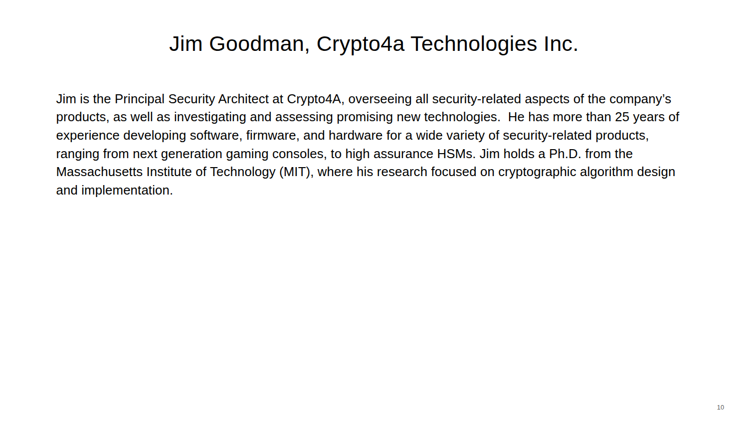Jim Goodman, Crypto4a Technologies Inc.
Jim is the Principal Security Architect at Crypto4A, overseeing all security-related aspects of the company’s products, as well as investigating and assessing promising new technologies. He has more than 25 years of experience developing software, firmware, and hardware for a wide variety of security-related products, ranging from next generation gaming consoles, to high assurance HSMs. Jim holds a Ph.D. from the Massachusetts Institute of Technology (MIT), where his research focused on cryptographic algorithm design and implementation.
10